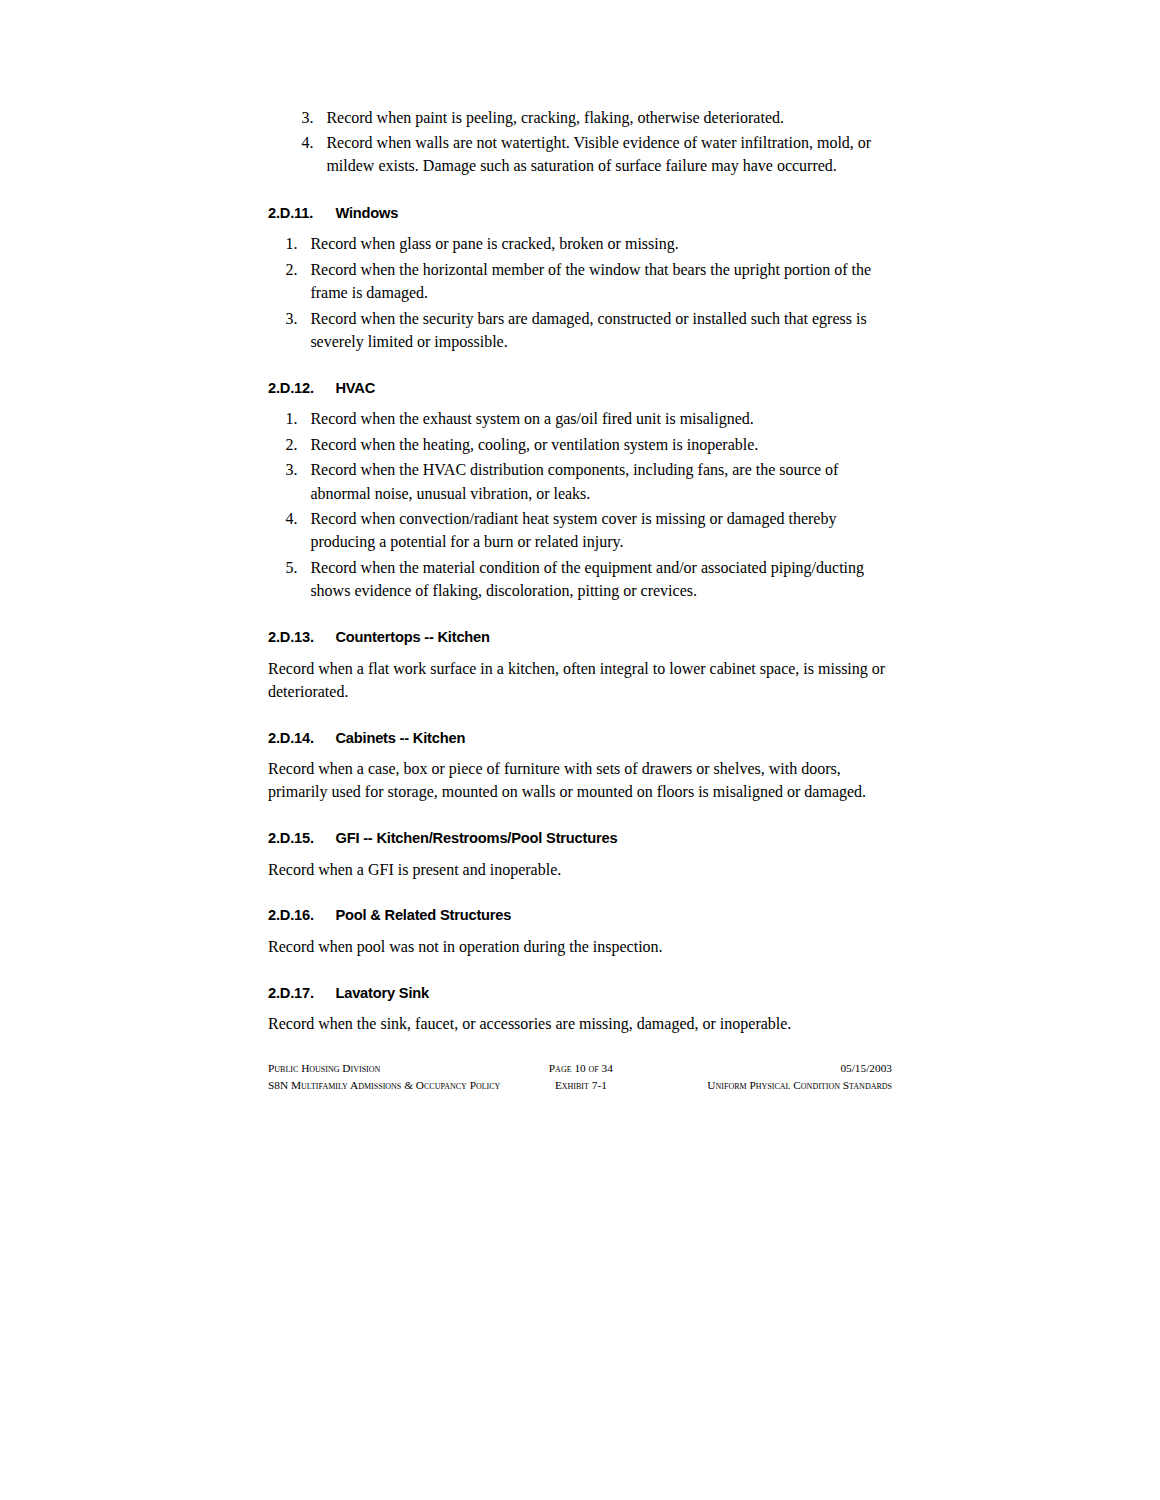Record when paint is peeling, cracking, flaking, otherwise deteriorated.
Record when walls are not watertight. Visible evidence of water infiltration, mold, or mildew exists. Damage such as saturation of surface failure may have occurred.
2.D.11. Windows
Record when glass or pane is cracked, broken or missing.
Record when the horizontal member of the window that bears the upright portion of the frame is damaged.
Record when the security bars are damaged, constructed or installed such that egress is severely limited or impossible.
2.D.12. HVAC
Record when the exhaust system on a gas/oil fired unit is misaligned.
Record when the heating, cooling, or ventilation system is inoperable.
Record when the HVAC distribution components, including fans, are the source of abnormal noise, unusual vibration, or leaks.
Record when convection/radiant heat system cover is missing or damaged thereby producing a potential for a burn or related injury.
Record when the material condition of the equipment and/or associated piping/ducting shows evidence of flaking, discoloration, pitting or crevices.
2.D.13. Countertops -- Kitchen
Record when a flat work surface in a kitchen, often integral to lower cabinet space, is missing or deteriorated.
2.D.14. Cabinets -- Kitchen
Record when a case, box or piece of furniture with sets of drawers or shelves, with doors, primarily used for storage, mounted on walls or mounted on floors is misaligned or damaged.
2.D.15. GFI -- Kitchen/Restrooms/Pool Structures
Record when a GFI is present and inoperable.
2.D.16. Pool & Related Structures
Record when pool was not in operation during the inspection.
2.D.17. Lavatory Sink
Record when the sink, faucet, or accessories are missing, damaged, or inoperable.
| Public Housing Division | Page 10 of 34 | 05/15/2003 |
| S8N Multifamily Admissions & Occupancy Policy | Exhibit 7-1 | Uniform Physical Condition Standards |